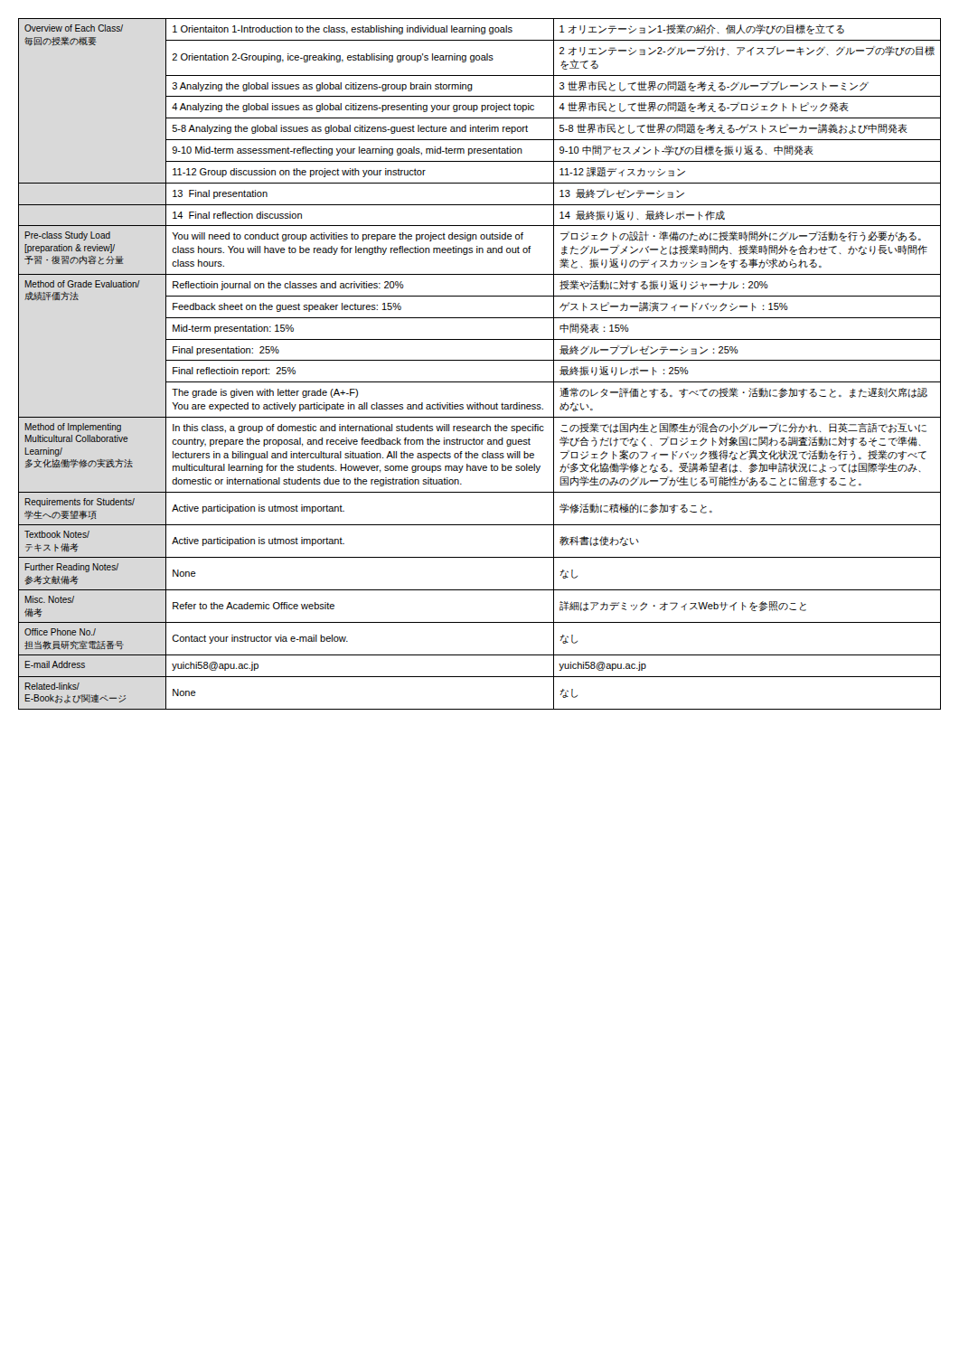| Overview of Each Class/ 毎回の授業の概要 | 1 Orientaiton 1-Introduction to the class, establishing individual learning goals | 1 オリエンテーション1-授業の紹介、個人の学びの目標を立てる |
| 2 Orientation 2-Grouping, ice-greaking, establising group's learning goals | 2 オリエンテーション2-グループ分け、アイスブレーキング、グループの学びの目標を立てる |
| 3 Analyzing the global issues as global citizens-group brain storming | 3 世界市民として世界の問題を考える-グループブレーンストーミング |
| 4 Analyzing the global issues as global citizens-presenting your group project topic | 4 世界市民として世界の問題を考える-プロジェクトトピック発表 |
| 5-8 Analyzing the global issues as global citizens-guest lecture and interim report | 5-8 世界市民として世界の問題を考える-ゲストスピーカー講義および中間発表 |
| 9-10 Mid-term assessment-reflecting your learning goals, mid-term presentation | 9-10 中間アセスメント-学びの目標を振り返る、中間発表 |
| 11-12 Group discussion on the project with your instructor | 11-12 課題ディスカッション |
| | 13 Final presentation | 13 最終プレゼンテーション |
| | 14 Final reflection discussion | 14 最終振り返り、最終レポート作成 |
| Pre-class Study Load [preparation & review]/ 予習・復習の内容と分量 | You will need to conduct group activities to prepare the project design outside of class hours. You will have to be ready for lengthy reflection meetings in and out of class hours. | プロジェクトの設計・準備のために授業時間外にグループ活動を行う必要がある。またグループメンバーとは授業時間内、授業時間外を合わせて、かなり長い時間作業と、振り返りのディスカッションをする事が求められる。 |
| Method of Grade Evaluation/ 成績評価方法 | Reflectioin journal on the classes and acrivities: 20% | 授業や活動に対する振り返りジャーナル：20% |
| Feedback sheet on the guest speaker lectures: 15% | ゲストスピーカー講演フィードバックシート：15% |
| Mid-term presentation: 15% | 中間発表：15% |
| Final presentation: 25% | 最終グループプレゼンテーション：25% |
| Final reflectioin report: 25% | 最終振り返りレポート：25% |
| The grade is given with letter grade (A+-F) You are expected to actively participate in all classes and activities without tardiness. | 通常のレター評価とする。すべての授業・活動に参加すること。また遅刻欠席は認めない。 |
| Method of Implementing Multicultural Collaborative Learning/ 多文化協働学修の実践方法 | In this class, a group of domestic and international students will research the specific country, prepare the proposal, and receive feedback from the instructor and guest lecturers in a bilingual and intercultural situation. All the aspects of the class will be multicultural learning for the students. However, some groups may have to be solely domestic or international students due to the registration situation. | この授業では国内生と国際生が混合の小グループに分かれ、日英二言語でお互いに学び合うだけでなく、プロジェクト対象国に関わる調査活動に対するそこで準備、プロジェクト案のフィードバック獲得など異文化状況で活動を行う。授業のすべてが多文化協働学修となる。受講希望者は、参加申請状況によっては国際学生のみ、国内学生のみのグループが生じる可能性があることに留意すること。 |
| Requirements for Students/ 学生への要望事項 | Active participation is utmost important. | 学修活動に積極的に参加すること。 |
| Textbook Notes/ テキスト備考 | Active participation is utmost important. | 教科書は使わない |
| Further Reading Notes/ 参考文献備考 | None | なし |
| Misc. Notes/ 備考 | Refer to the Academic Office website | 詳細はアカデミック・オフィスWebサイトを参照のこと |
| Office Phone No./ 担当教員研究室電話番号 | Contact your instructor via e-mail below. | なし |
| E-mail Address | yuichi58@apu.ac.jp | yuichi58@apu.ac.jp |
| Related-links/ E-Bookおよび関連ページ | None | なし |